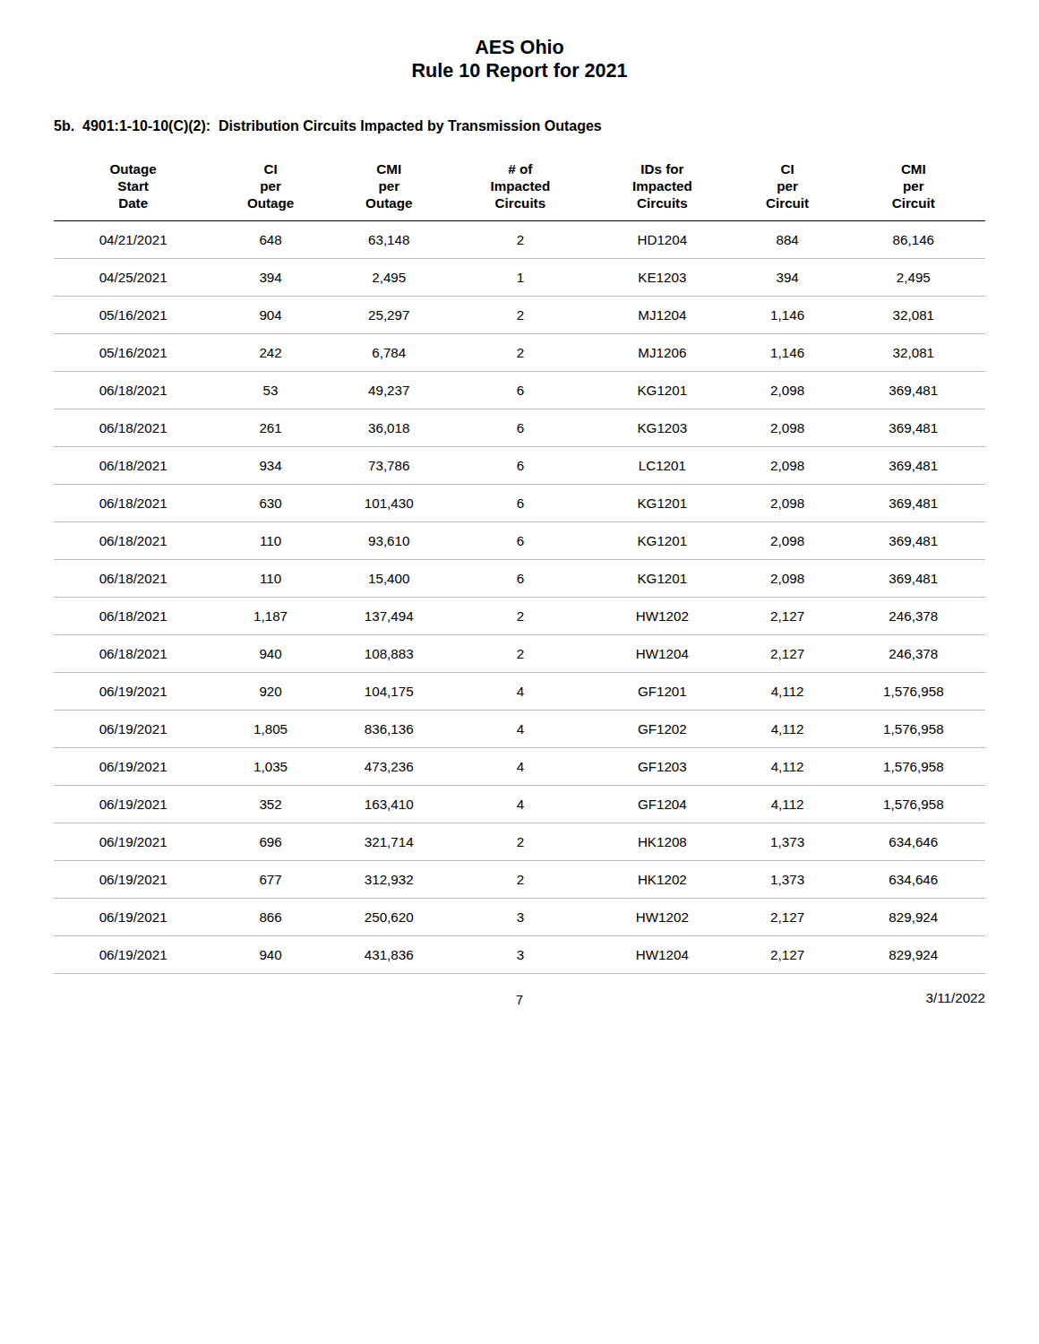AES Ohio
Rule 10 Report for 2021
5b. 4901:1-10-10(C)(2): Distribution Circuits Impacted by Transmission Outages
| Outage Start Date | CI per Outage | CMI per Outage | # of Impacted Circuits | IDs for Impacted Circuits | CI per Circuit | CMI per Circuit |
| --- | --- | --- | --- | --- | --- | --- |
| 04/21/2021 | 648 | 63,148 | 2 | HD1204 | 884 | 86,146 |
| 04/25/2021 | 394 | 2,495 | 1 | KE1203 | 394 | 2,495 |
| 05/16/2021 | 904 | 25,297 | 2 | MJ1204 | 1,146 | 32,081 |
| 05/16/2021 | 242 | 6,784 | 2 | MJ1206 | 1,146 | 32,081 |
| 06/18/2021 | 53 | 49,237 | 6 | KG1201 | 2,098 | 369,481 |
| 06/18/2021 | 261 | 36,018 | 6 | KG1203 | 2,098 | 369,481 |
| 06/18/2021 | 934 | 73,786 | 6 | LC1201 | 2,098 | 369,481 |
| 06/18/2021 | 630 | 101,430 | 6 | KG1201 | 2,098 | 369,481 |
| 06/18/2021 | 110 | 93,610 | 6 | KG1201 | 2,098 | 369,481 |
| 06/18/2021 | 110 | 15,400 | 6 | KG1201 | 2,098 | 369,481 |
| 06/18/2021 | 1,187 | 137,494 | 2 | HW1202 | 2,127 | 246,378 |
| 06/18/2021 | 940 | 108,883 | 2 | HW1204 | 2,127 | 246,378 |
| 06/19/2021 | 920 | 104,175 | 4 | GF1201 | 4,112 | 1,576,958 |
| 06/19/2021 | 1,805 | 836,136 | 4 | GF1202 | 4,112 | 1,576,958 |
| 06/19/2021 | 1,035 | 473,236 | 4 | GF1203 | 4,112 | 1,576,958 |
| 06/19/2021 | 352 | 163,410 | 4 | GF1204 | 4,112 | 1,576,958 |
| 06/19/2021 | 696 | 321,714 | 2 | HK1208 | 1,373 | 634,646 |
| 06/19/2021 | 677 | 312,932 | 2 | HK1202 | 1,373 | 634,646 |
| 06/19/2021 | 866 | 250,620 | 3 | HW1202 | 2,127 | 829,924 |
| 06/19/2021 | 940 | 431,836 | 3 | HW1204 | 2,127 | 829,924 |
3/11/2022
7